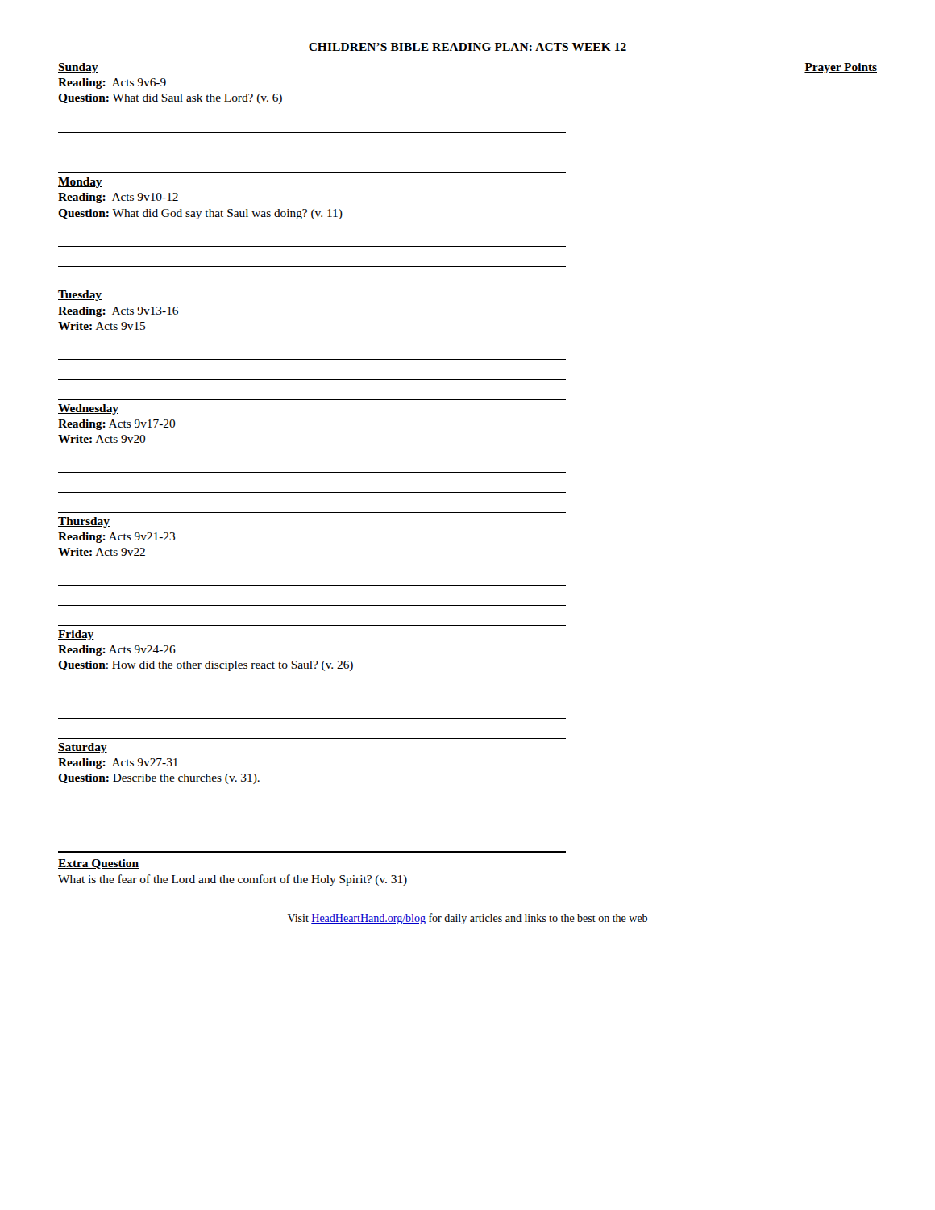CHILDREN’S BIBLE READING PLAN: ACTS WEEK 12
Sunday
Reading: Acts 9v6-9
Question: What did Saul ask the Lord? (v. 6)
Prayer Points
Monday
Reading: Acts 9v10-12
Question: What did God say that Saul was doing? (v. 11)
Tuesday
Reading: Acts 9v13-16
Write: Acts 9v15
Wednesday
Reading: Acts 9v17-20
Write: Acts 9v20
Thursday
Reading: Acts 9v21-23
Write: Acts 9v22
Friday
Reading: Acts 9v24-26
Question: How did the other disciples react to Saul? (v. 26)
Saturday
Reading: Acts 9v27-31
Question: Describe the churches (v. 31).
Extra Question
What is the fear of the Lord and the comfort of the Holy Spirit? (v. 31)
Visit HeadHeartHand.org/blog for daily articles and links to the best on the web